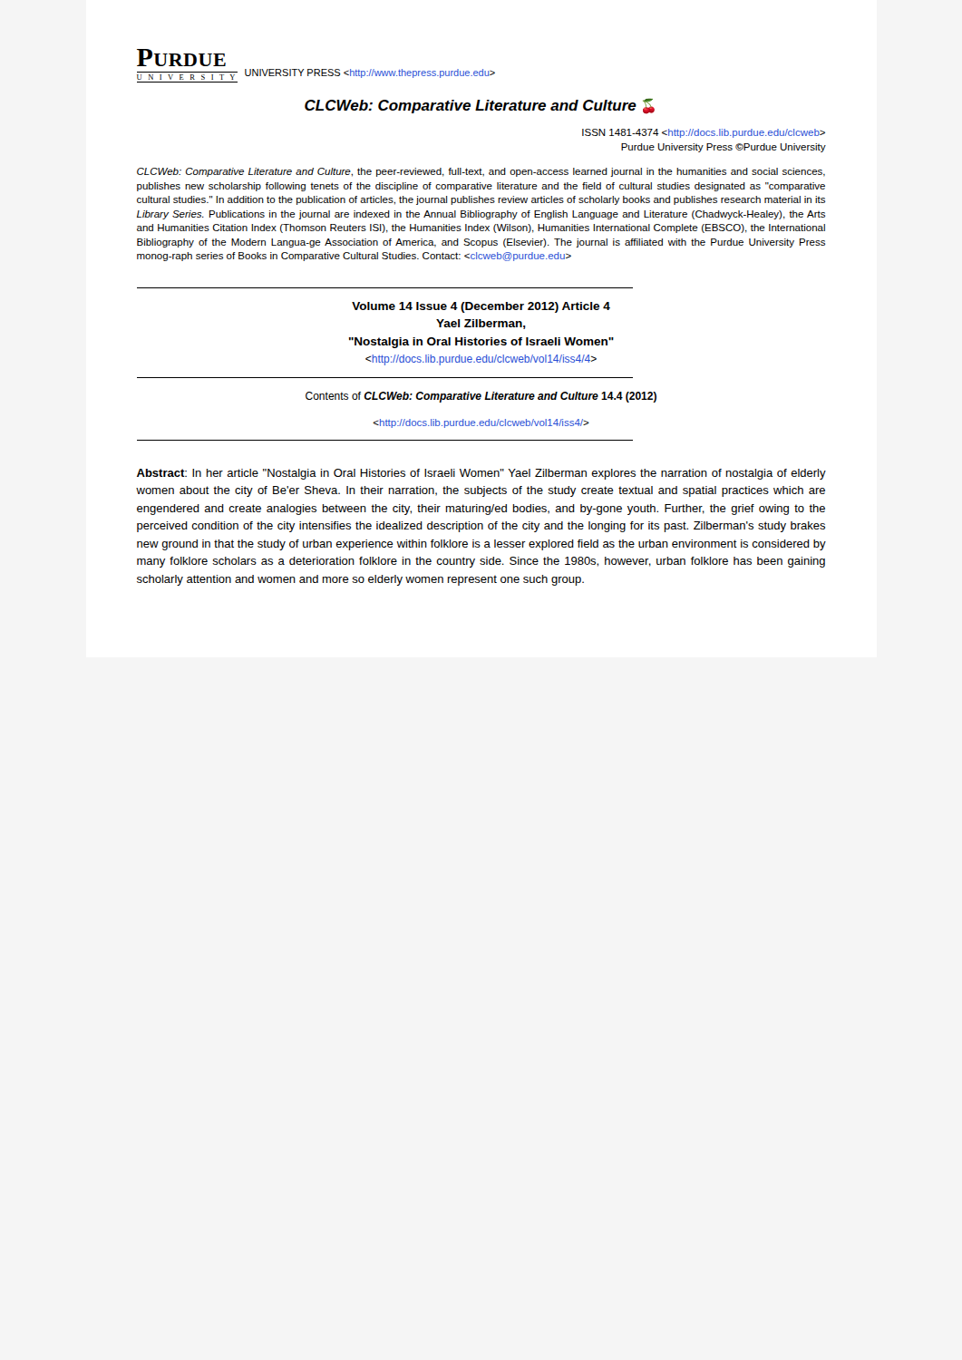PURDUE U N I V E R S I T Y
UNIVERSITY PRESS <http://www.thepress.purdue.edu>
CLCWeb: Comparative Literature and Culture 🍒
ISSN 1481-4374 <http://docs.lib.purdue.edu/clcweb>
Purdue University Press ©Purdue University
CLCWeb: Comparative Literature and Culture, the peer-reviewed, full-text, and open-access learned journal in the humanities and social sciences, publishes new scholarship following tenets of the discipline of comparative literature and the field of cultural studies designated as "comparative cultural studies." In addition to the publication of articles, the journal publishes review articles of scholarly books and publishes research material in its Library Series. Publications in the journal are indexed in the Annual Bibliography of English Language and Literature (Chadwyck-Healey), the Arts and Humanities Citation Index (Thomson Reuters ISI), the Humanities Index (Wilson), Humanities International Complete (EBSCO), the International Bibliography of the Modern Langua-ge Association of America, and Scopus (Elsevier). The journal is affiliated with the Purdue University Press monog-raph series of Books in Comparative Cultural Studies. Contact: <clcweb@purdue.edu>
Volume 14 Issue 4 (December 2012) Article 4
Yael Zilberman,
"Nostalgia in Oral Histories of Israeli Women"
<http://docs.lib.purdue.edu/clcweb/vol14/iss4/4>
Contents of CLCWeb: Comparative Literature and Culture 14.4 (2012)
<http://docs.lib.purdue.edu/clcweb/vol14/iss4/>
Abstract: In her article "Nostalgia in Oral Histories of Israeli Women" Yael Zilberman explores the narration of nostalgia of elderly women about the city of Be'er Sheva. In their narration, the subjects of the study create textual and spatial practices which are engendered and create analogies between the city, their maturing/ed bodies, and by-gone youth. Further, the grief owing to the perceived condition of the city intensifies the idealized description of the city and the longing for its past. Zilberman's study brakes new ground in that the study of urban experience within folklore is a lesser explored field as the urban environment is considered by many folklore scholars as a deterioration folklore in the country side. Since the 1980s, however, urban folklore has been gaining scholarly attention and women and more so elderly women represent one such group.